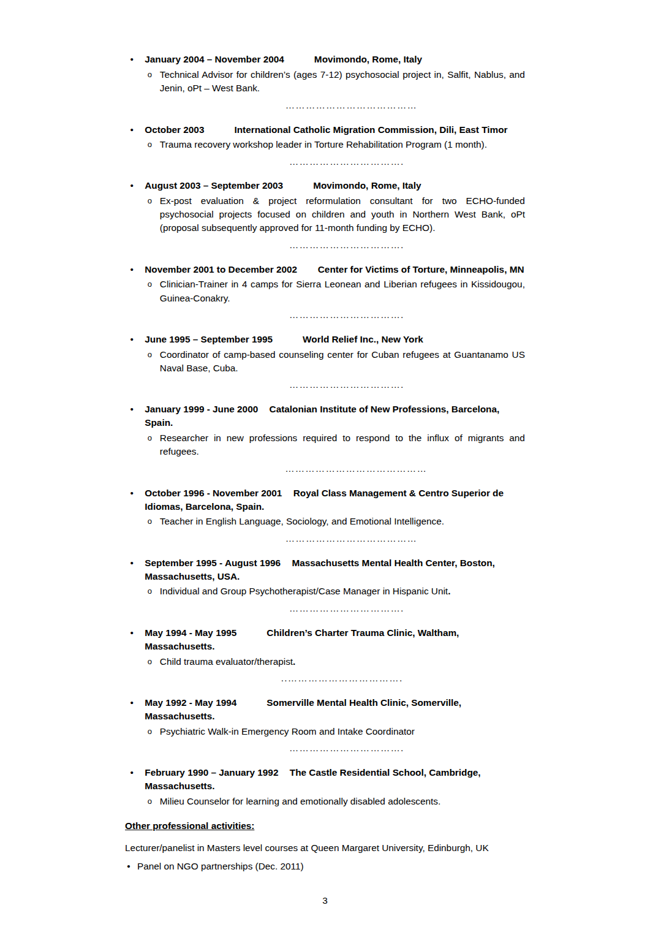January 2004 – November 2004 Movimondo, Rome, Italy
Technical Advisor for children’s (ages 7-12) psychosocial project in, Salfit, Nablus, and Jenin, oPt – West Bank.
…………………………………
October 2003 International Catholic Migration Commission, Dili, East Timor
Trauma recovery workshop leader in Torture Rehabilitation Program (1 month).
…………………………….
August 2003 – September 2003 Movimondo, Rome, Italy
Ex-post evaluation & project reformulation consultant for two ECHO-funded psychosocial projects focused on children and youth in Northern West Bank, oPt (proposal subsequently approved for 11-month funding by ECHO).
…………………………….
November 2001 to December 2002 Center for Victims of Torture, Minneapolis, MN
Clinician-Trainer in 4 camps for Sierra Leonean and Liberian refugees in Kissidougou, Guinea-Conakry.
…………………………….
June 1995 – September 1995 World Relief Inc., New York
Coordinator of camp-based counseling center for Cuban refugees at Guantanamo US Naval Base, Cuba.
…………………………….
January 1999 - June 2000 Catalonian Institute of New Professions, Barcelona, Spain.
Researcher in new professions required to respond to the influx of migrants and refugees.
……………………………………
October 1996 - November 2001 Royal Class Management & Centro Superior de Idiomas, Barcelona, Spain.
Teacher in English Language, Sociology, and Emotional Intelligence.
…………………………………
September 1995 - August 1996 Massachusetts Mental Health Center, Boston, Massachusetts, USA.
Individual and Group Psychotherapist/Case Manager in Hispanic Unit.
…………………………….
May 1994 - May 1995 Children’s Charter Trauma Clinic, Waltham, Massachusetts.
Child trauma evaluator/therapist.
..…………………………….
May 1992 - May 1994 Somerville Mental Health Clinic, Somerville, Massachusetts.
Psychiatric Walk-in Emergency Room and Intake Coordinator
…………………………….
February 1990 – January 1992 The Castle Residential School, Cambridge, Massachusetts.
Milieu Counselor for learning and emotionally disabled adolescents.
Other professional activities:
Lecturer/panelist in Masters level courses at Queen Margaret University, Edinburgh, UK
Panel on NGO partnerships (Dec. 2011)
3